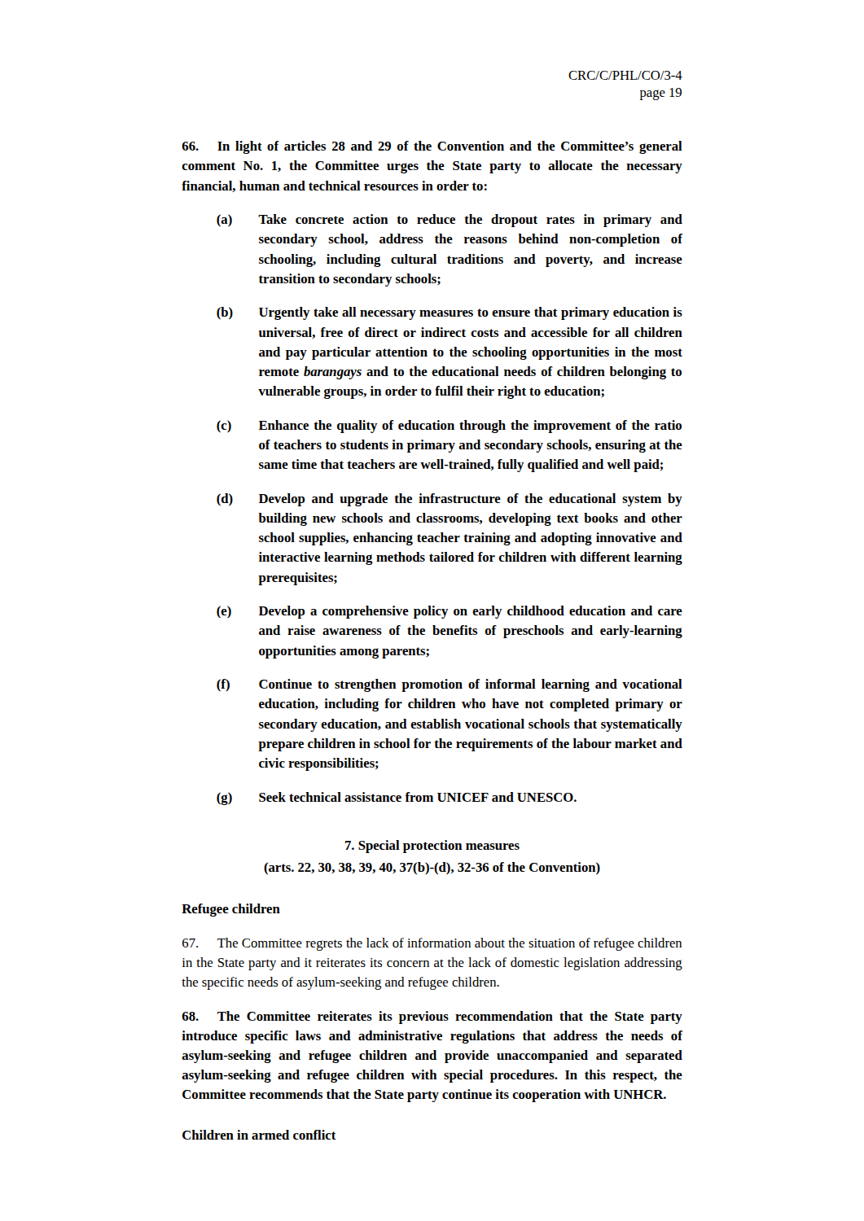CRC/C/PHL/CO/3-4 page 19
66. In light of articles 28 and 29 of the Convention and the Committee’s general comment No. 1, the Committee urges the State party to allocate the necessary financial, human and technical resources in order to:
(a) Take concrete action to reduce the dropout rates in primary and secondary school, address the reasons behind non-completion of schooling, including cultural traditions and poverty, and increase transition to secondary schools;
(b) Urgently take all necessary measures to ensure that primary education is universal, free of direct or indirect costs and accessible for all children and pay particular attention to the schooling opportunities in the most remote barangays and to the educational needs of children belonging to vulnerable groups, in order to fulfil their right to education;
(c) Enhance the quality of education through the improvement of the ratio of teachers to students in primary and secondary schools, ensuring at the same time that teachers are well-trained, fully qualified and well paid;
(d) Develop and upgrade the infrastructure of the educational system by building new schools and classrooms, developing text books and other school supplies, enhancing teacher training and adopting innovative and interactive learning methods tailored for children with different learning prerequisites;
(e) Develop a comprehensive policy on early childhood education and care and raise awareness of the benefits of preschools and early-learning opportunities among parents;
(f) Continue to strengthen promotion of informal learning and vocational education, including for children who have not completed primary or secondary education, and establish vocational schools that systematically prepare children in school for the requirements of the labour market and civic responsibilities;
(g) Seek technical assistance from UNICEF and UNESCO.
7. Special protection measures
(arts. 22, 30, 38, 39, 40, 37(b)-(d), 32-36 of the Convention)
Refugee children
67. The Committee regrets the lack of information about the situation of refugee children in the State party and it reiterates its concern at the lack of domestic legislation addressing the specific needs of asylum-seeking and refugee children.
68. The Committee reiterates its previous recommendation that the State party introduce specific laws and administrative regulations that address the needs of asylum-seeking and refugee children and provide unaccompanied and separated asylum-seeking and refugee children with special procedures. In this respect, the Committee recommends that the State party continue its cooperation with UNHCR.
Children in armed conflict